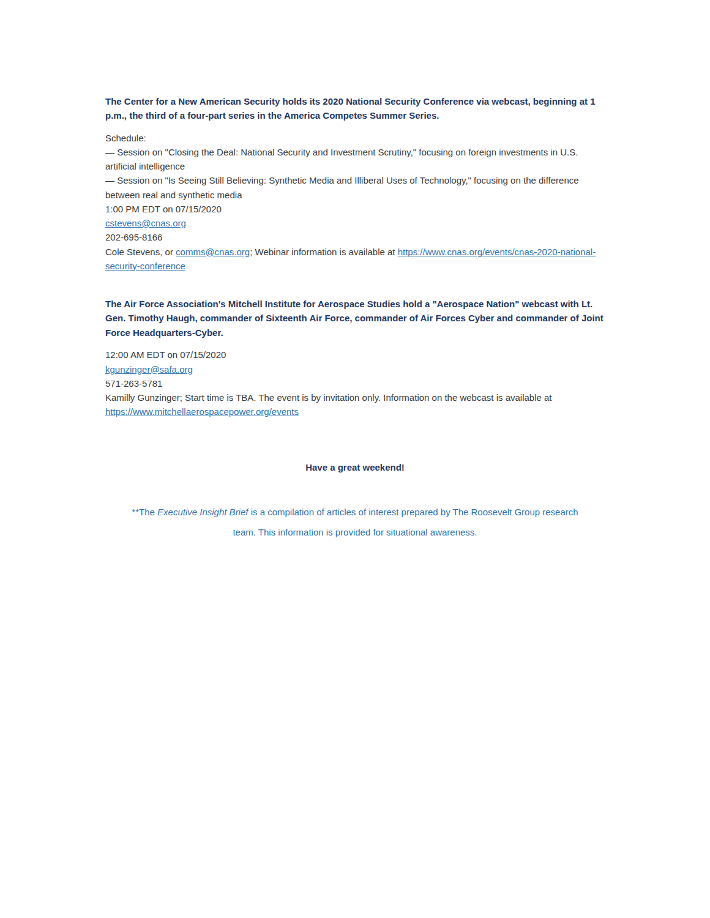The Center for a New American Security holds its 2020 National Security Conference via webcast, beginning at 1 p.m., the third of a four-part series in the America Competes Summer Series.
Schedule:
— Session on "Closing the Deal: National Security and Investment Scrutiny," focusing on foreign investments in U.S. artificial intelligence
— Session on "Is Seeing Still Believing: Synthetic Media and Illiberal Uses of Technology," focusing on the difference between real and synthetic media
1:00 PM EDT on 07/15/2020
cstevens@cnas.org
202-695-8166
Cole Stevens, or comms@cnas.org; Webinar information is available at https://www.cnas.org/events/cnas-2020-national-security-conference
The Air Force Association's Mitchell Institute for Aerospace Studies hold a "Aerospace Nation" webcast with Lt. Gen. Timothy Haugh, commander of Sixteenth Air Force, commander of Air Forces Cyber and commander of Joint Force Headquarters-Cyber.
12:00 AM EDT on 07/15/2020
kgunzinger@safa.org
571-263-5781
Kamilly Gunzinger; Start time is TBA. The event is by invitation only. Information on the webcast is available at https://www.mitchellaerospacepower.org/events
Have a great weekend!
**The Executive Insight Brief is a compilation of articles of interest prepared by The Roosevelt Group research team. This information is provided for situational awareness.